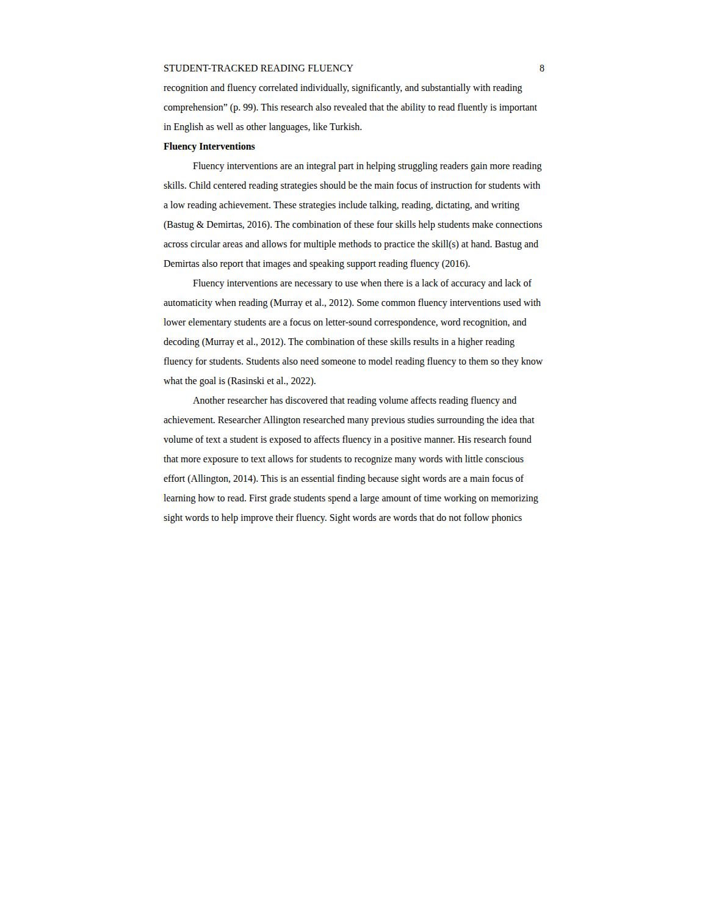Student-Tracked Reading Fluency 8
recognition and fluency correlated individually, significantly, and substantially with reading comprehension” (p. 99). This research also revealed that the ability to read fluently is important in English as well as other languages, like Turkish.
Fluency Interventions
Fluency interventions are an integral part in helping struggling readers gain more reading skills. Child centered reading strategies should be the main focus of instruction for students with a low reading achievement. These strategies include talking, reading, dictating, and writing (Bastug & Demirtas, 2016). The combination of these four skills help students make connections across circular areas and allows for multiple methods to practice the skill(s) at hand. Bastug and Demirtas also report that images and speaking support reading fluency (2016).
Fluency interventions are necessary to use when there is a lack of accuracy and lack of automaticity when reading (Murray et al., 2012). Some common fluency interventions used with lower elementary students are a focus on letter-sound correspondence, word recognition, and decoding (Murray et al., 2012). The combination of these skills results in a higher reading fluency for students. Students also need someone to model reading fluency to them so they know what the goal is (Rasinski et al., 2022).
Another researcher has discovered that reading volume affects reading fluency and achievement. Researcher Allington researched many previous studies surrounding the idea that volume of text a student is exposed to affects fluency in a positive manner. His research found that more exposure to text allows for students to recognize many words with little conscious effort (Allington, 2014). This is an essential finding because sight words are a main focus of learning how to read. First grade students spend a large amount of time working on memorizing sight words to help improve their fluency. Sight words are words that do not follow phonics